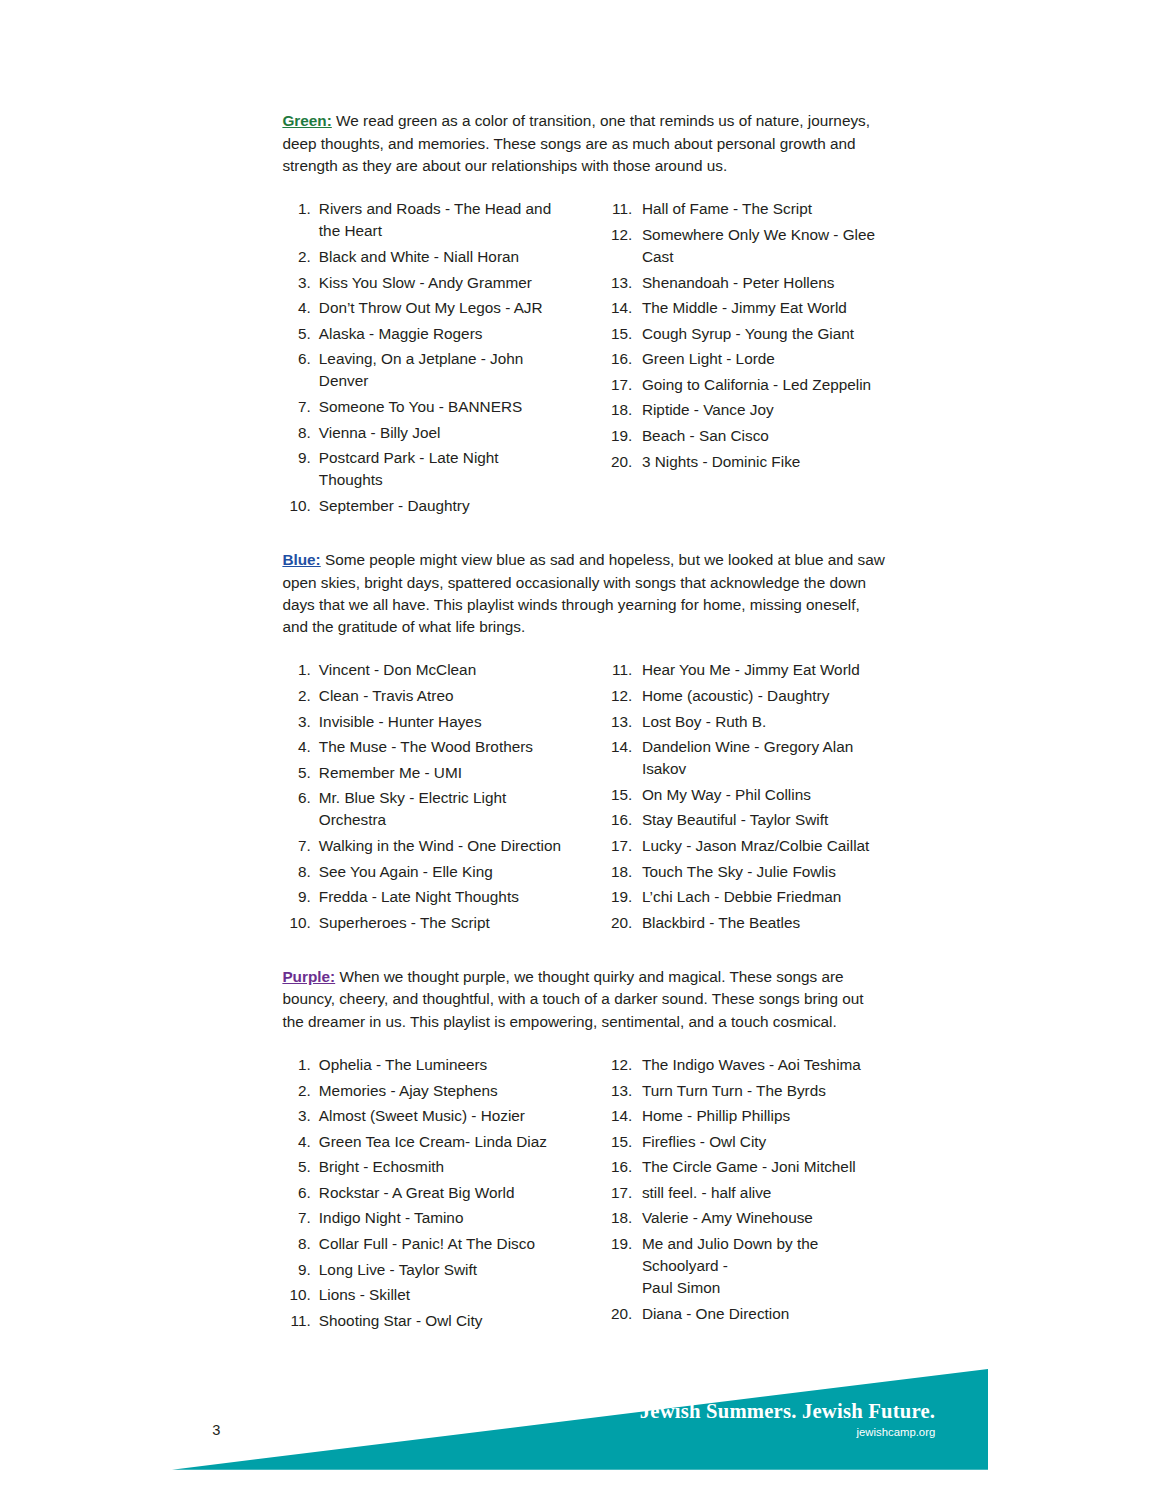Green: We read green as a color of transition, one that reminds us of nature, journeys, deep thoughts, and memories. These songs are as much about personal growth and strength as they are about our relationships with those around us.
Rivers and Roads - The Head and the Heart
Black and White - Niall Horan
Kiss You Slow - Andy Grammer
Don’t Throw Out My Legos - AJR
Alaska - Maggie Rogers
Leaving, On a Jetplane - John Denver
Someone To You - BANNERS
Vienna - Billy Joel
Postcard Park - Late Night Thoughts
September - Daughtry
Hall of Fame - The Script
Somewhere Only We Know - Glee Cast
Shenandoah - Peter Hollens
The Middle - Jimmy Eat World
Cough Syrup - Young the Giant
Green Light - Lorde
Going to California - Led Zeppelin
Riptide - Vance Joy
Beach - San Cisco
3 Nights - Dominic Fike
Blue: Some people might view blue as sad and hopeless, but we looked at blue and saw open skies, bright days, spattered occasionally with songs that acknowledge the down days that we all have. This playlist winds through yearning for home, missing oneself, and the gratitude of what life brings.
Vincent - Don McClean
Clean - Travis Atreo
Invisible - Hunter Hayes
The Muse - The Wood Brothers
Remember Me - UMI
Mr. Blue Sky - Electric Light Orchestra
Walking in the Wind - One Direction
See You Again - Elle King
Fredda - Late Night Thoughts
Superheroes - The Script
Hear You Me - Jimmy Eat World
Home (acoustic) - Daughtry
Lost Boy - Ruth B.
Dandelion Wine - Gregory Alan Isakov
On My Way - Phil Collins
Stay Beautiful - Taylor Swift
Lucky - Jason Mraz/Colbie Caillat
Touch The Sky - Julie Fowlis
L’chi Lach - Debbie Friedman
Blackbird - The Beatles
Purple: When we thought purple, we thought quirky and magical. These songs are bouncy, cheery, and thoughtful, with a touch of a darker sound. These songs bring out the dreamer in us. This playlist is empowering, sentimental, and a touch cosmical.
Ophelia - The Lumineers
Memories - Ajay Stephens
Almost (Sweet Music) - Hozier
Green Tea Ice Cream- Linda Diaz
Bright - Echosmith
Rockstar - A Great Big World
Indigo Night - Tamino
Collar Full - Panic! At The Disco
Long Live - Taylor Swift
Lions - Skillet
Shooting Star - Owl City
The Indigo Waves - Aoi Teshima
Turn Turn Turn - The Byrds
Home - Phillip Phillips
Fireflies - Owl City
The Circle Game - Joni Mitchell
still feel. - half alive
Valerie - Amy Winehouse
Me and Julio Down by the Schoolyard -
Paul Simon
Diana - One Direction
Jewish Summers. Jewish Future.
jewishcamp.org
3